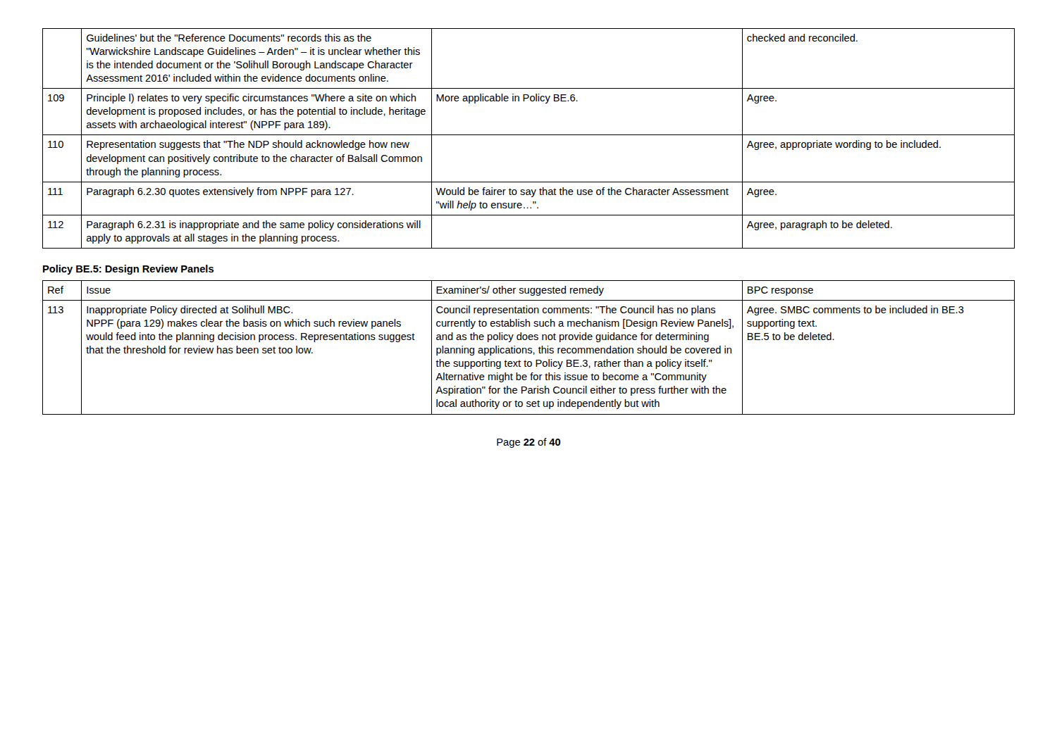| | Guidelines' but the "Reference Documents" records this as the "Warwickshire Landscape Guidelines – Arden" – it is unclear whether this is the intended document or the 'Solihull Borough Landscape Character Assessment 2016' included within the evidence documents online. | | checked and reconciled. |
| 109 | Principle l) relates to very specific circumstances "Where a site on which development is proposed includes, or has the potential to include, heritage assets with archaeological interest" (NPPF para 189). | More applicable in Policy BE.6. | Agree. |
| 110 | Representation suggests that "The NDP should acknowledge how new development can positively contribute to the character of Balsall Common through the planning process. | | Agree, appropriate wording to be included. |
| 111 | Paragraph 6.2.30 quotes extensively from NPPF para 127. | Would be fairer to say that the use of the Character Assessment "will help to ensure…". | Agree. |
| 112 | Paragraph 6.2.31 is inappropriate and the same policy considerations will apply to approvals at all stages in the planning process. | | Agree, paragraph to be deleted. |
Policy BE.5: Design Review Panels
| Ref | Issue | Examiner's/ other suggested remedy | BPC response |
| --- | --- | --- | --- |
| 113 | Inappropriate Policy directed at Solihull MBC. NPPF (para 129) makes clear the basis on which such review panels would feed into the planning decision process. Representations suggest that the threshold for review has been set too low. | Council representation comments: "The Council has no plans currently to establish such a mechanism [Design Review Panels], and as the policy does not provide guidance for determining planning applications, this recommendation should be covered in the supporting text to Policy BE.3, rather than a policy itself." Alternative might be for this issue to become a "Community Aspiration" for the Parish Council either to press further with the local authority or to set up independently but with | Agree. SMBC comments to be included in BE.3 supporting text. BE.5 to be deleted. |
Page 22 of 40